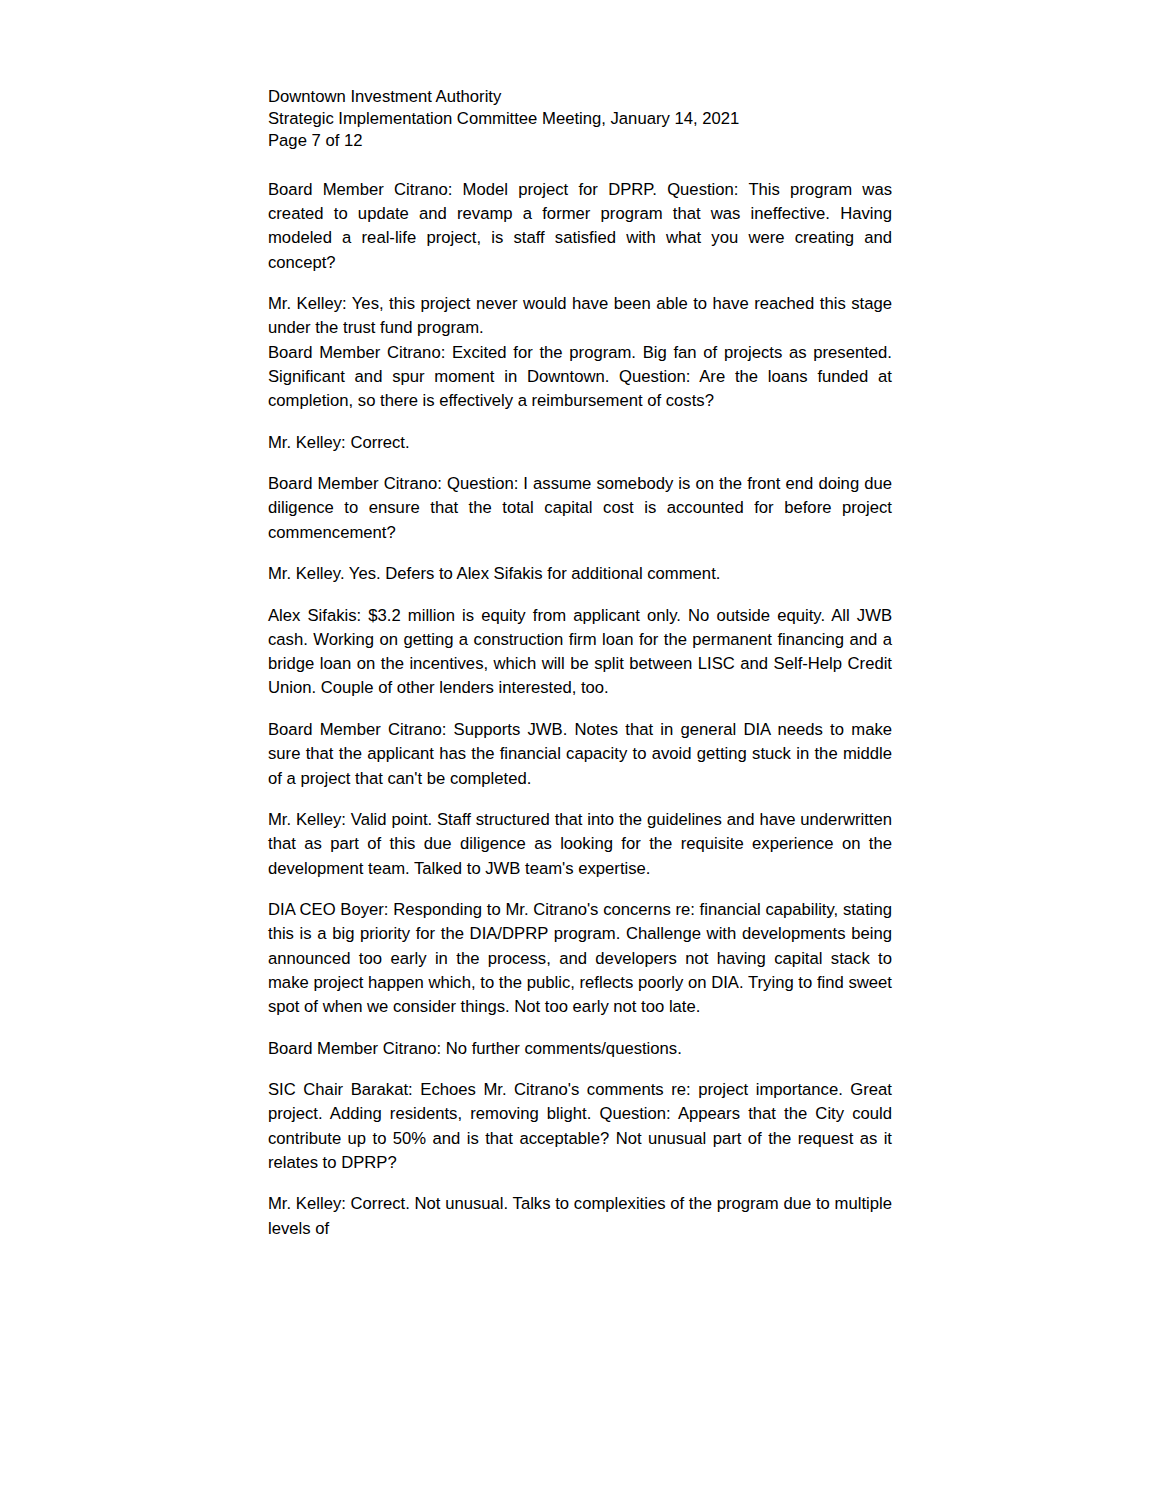Downtown Investment Authority
Strategic Implementation Committee Meeting, January 14, 2021
Page 7 of 12
Board Member Citrano: Model project for DPRP. Question: This program was created to update and revamp a former program that was ineffective. Having modeled a real-life project, is staff satisfied with what you were creating and concept?
Mr. Kelley: Yes, this project never would have been able to have reached this stage under the trust fund program.
Board Member Citrano: Excited for the program. Big fan of projects as presented. Significant and spur moment in Downtown. Question: Are the loans funded at completion, so there is effectively a reimbursement of costs?
Mr. Kelley: Correct.
Board Member Citrano: Question: I assume somebody is on the front end doing due diligence to ensure that the total capital cost is accounted for before project commencement?
Mr. Kelley. Yes. Defers to Alex Sifakis for additional comment.
Alex Sifakis: $3.2 million is equity from applicant only. No outside equity. All JWB cash. Working on getting a construction firm loan for the permanent financing and a bridge loan on the incentives, which will be split between LISC and Self-Help Credit Union. Couple of other lenders interested, too.
Board Member Citrano: Supports JWB. Notes that in general DIA needs to make sure that the applicant has the financial capacity to avoid getting stuck in the middle of a project that can't be completed.
Mr. Kelley: Valid point. Staff structured that into the guidelines and have underwritten that as part of this due diligence as looking for the requisite experience on the development team. Talked to JWB team's expertise.
DIA CEO Boyer: Responding to Mr. Citrano's concerns re: financial capability, stating this is a big priority for the DIA/DPRP program. Challenge with developments being announced too early in the process, and developers not having capital stack to make project happen which, to the public, reflects poorly on DIA. Trying to find sweet spot of when we consider things. Not too early not too late.
Board Member Citrano: No further comments/questions.
SIC Chair Barakat: Echoes Mr. Citrano's comments re: project importance. Great project. Adding residents, removing blight. Question: Appears that the City could contribute up to 50% and is that acceptable? Not unusual part of the request as it relates to DPRP?
Mr. Kelley: Correct. Not unusual. Talks to complexities of the program due to multiple levels of